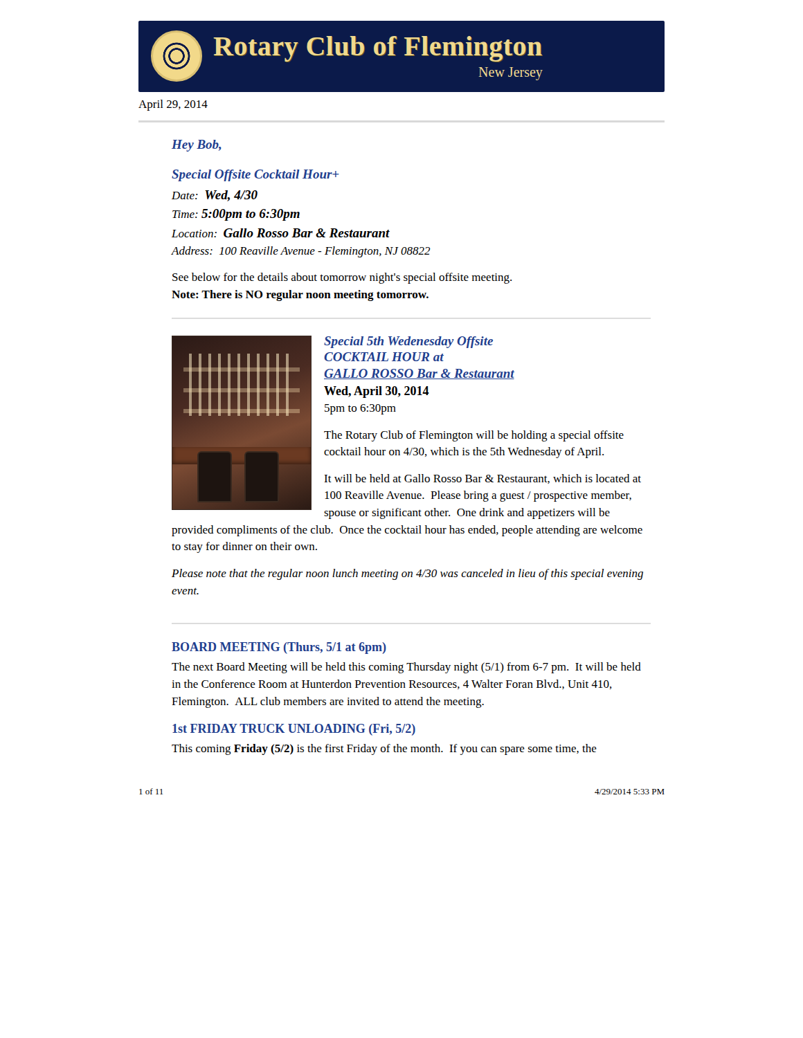Rotary Club of Flemington
New Jersey
April 29, 2014
Hey Bob,
Special Offsite Cocktail Hour+ Date: Wed, 4/30
Time: 5:00pm to 6:30pm
Location: Gallo Rosso Bar & Restaurant
Address: 100 Reaville Avenue - Flemington, NJ 08822
See below for the details about tomorrow night's special offsite meeting.
Note: There is NO regular noon meeting tomorrow.
Special 5th Wedenesday Offsite
COCKTAIL HOUR at
GALLO ROSSO Bar & Restaurant
Wed, April 30, 2014
5pm to 6:30pm
The Rotary Club of Flemington will be holding a special offsite cocktail hour on 4/30, which is the 5th Wednesday of April.
It will be held at Gallo Rosso Bar & Restaurant, which is located at 100 Reaville Avenue. Please bring a guest / prospective member, spouse or significant other. One drink and appetizers will be provided compliments of the club. Once the cocktail hour has ended, people attending are welcome to stay for dinner on their own.
Please note that the regular noon lunch meeting on 4/30 was canceled in lieu of this special evening event.
BOARD MEETING (Thurs, 5/1 at 6pm)
The next Board Meeting will be held this coming Thursday night (5/1) from 6-7 pm. It will be held in the Conference Room at Hunterdon Prevention Resources, 4 Walter Foran Blvd., Unit 410, Flemington. ALL club members are invited to attend the meeting.
1st FRIDAY TRUCK UNLOADING (Fri, 5/2)
This coming Friday (5/2) is the first Friday of the month. If you can spare some time, the
1 of 11 4/29/2014 5:33 PM